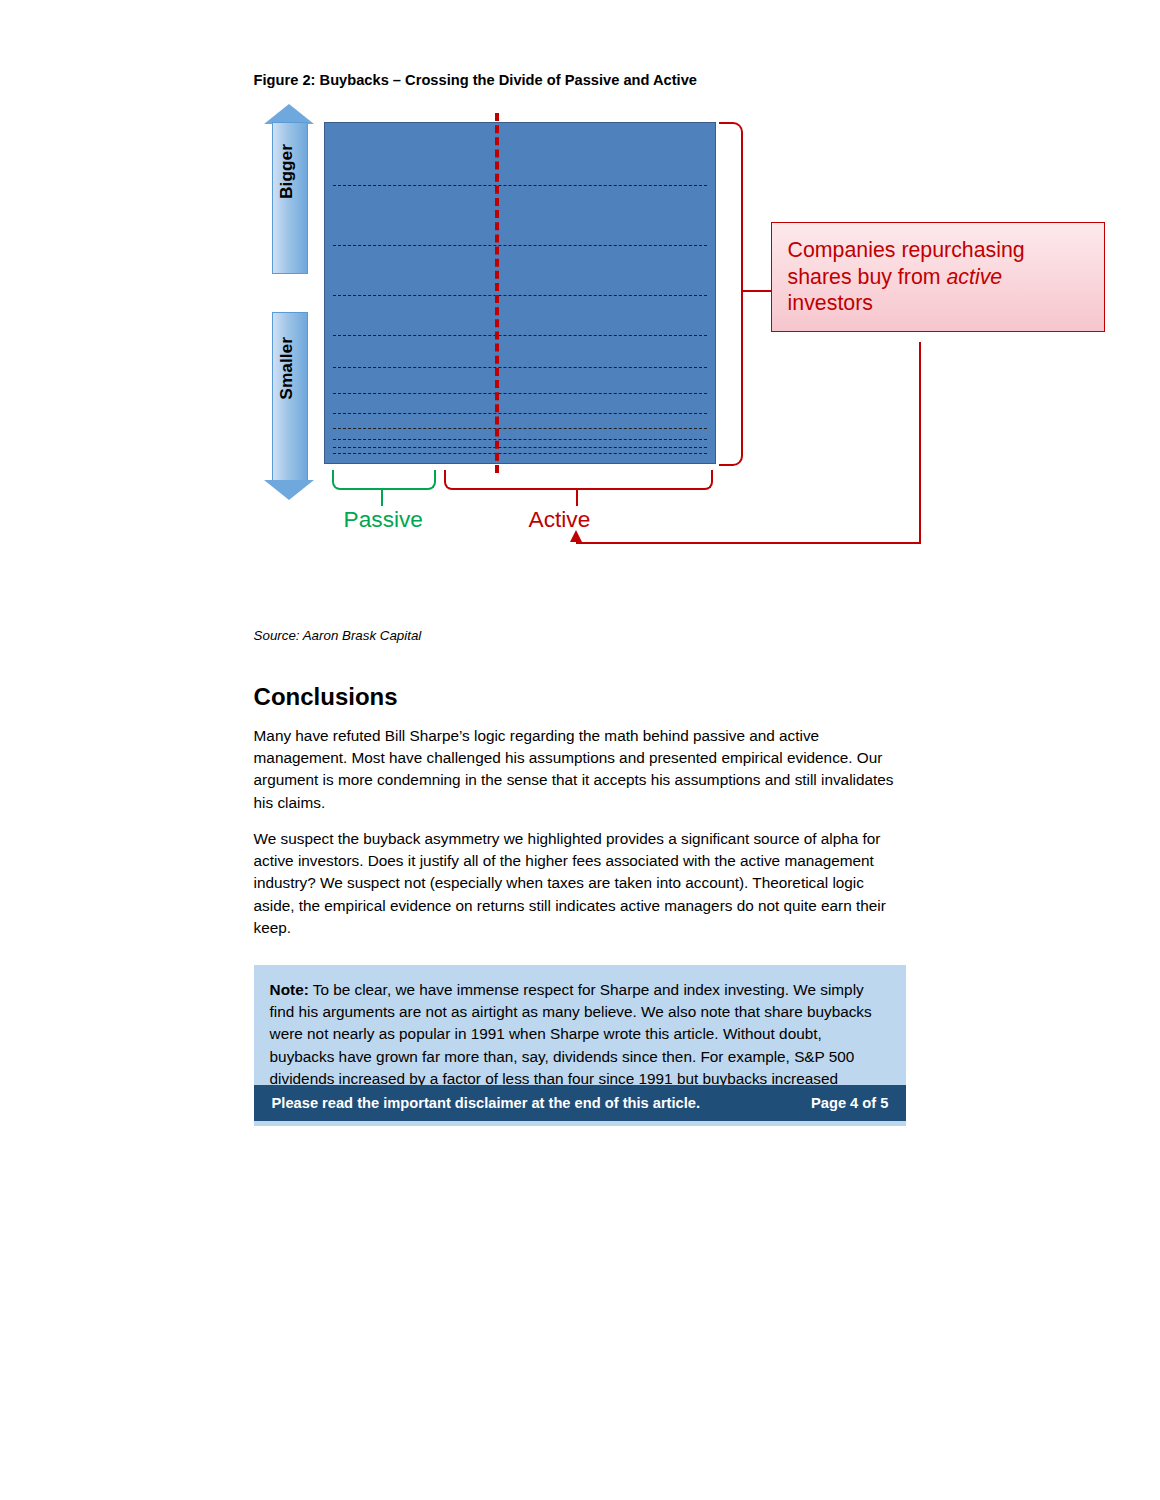Figure 2: Buybacks – Crossing the Divide of Passive and Active
Bigger
Smaller
Companies repurchasing shares buy from active investors
Passive
Active
Source: Aaron Brask Capital
Conclusions
Many have refuted Bill Sharpe’s logic regarding the math behind passive and active management. Most have challenged his assumptions and presented empirical evidence. Our argument is more condemning in the sense that it accepts his assumptions and still invalidates his claims.
We suspect the buyback asymmetry we highlighted provides a significant source of alpha for active investors. Does it justify all of the higher fees associated with the active management industry? We suspect not (especially when taxes are taken into account). Theoretical logic aside, the empirical evidence on returns still indicates active managers do not quite earn their keep.
Note: To be clear, we have immense respect for Sharpe and index investing. We simply find his arguments are not as airtight as many believe. We also note that share buybacks were not nearly as popular in 1991 when Sharpe wrote this article. Without doubt, buybacks have grown far more than, say, dividends since then. For example, S&P 500 dividends increased by a factor of less than four since 1991 but buybacks increased approximately 15-fold.
Please read the important disclaimer at the end of this article. Page 4 of 5